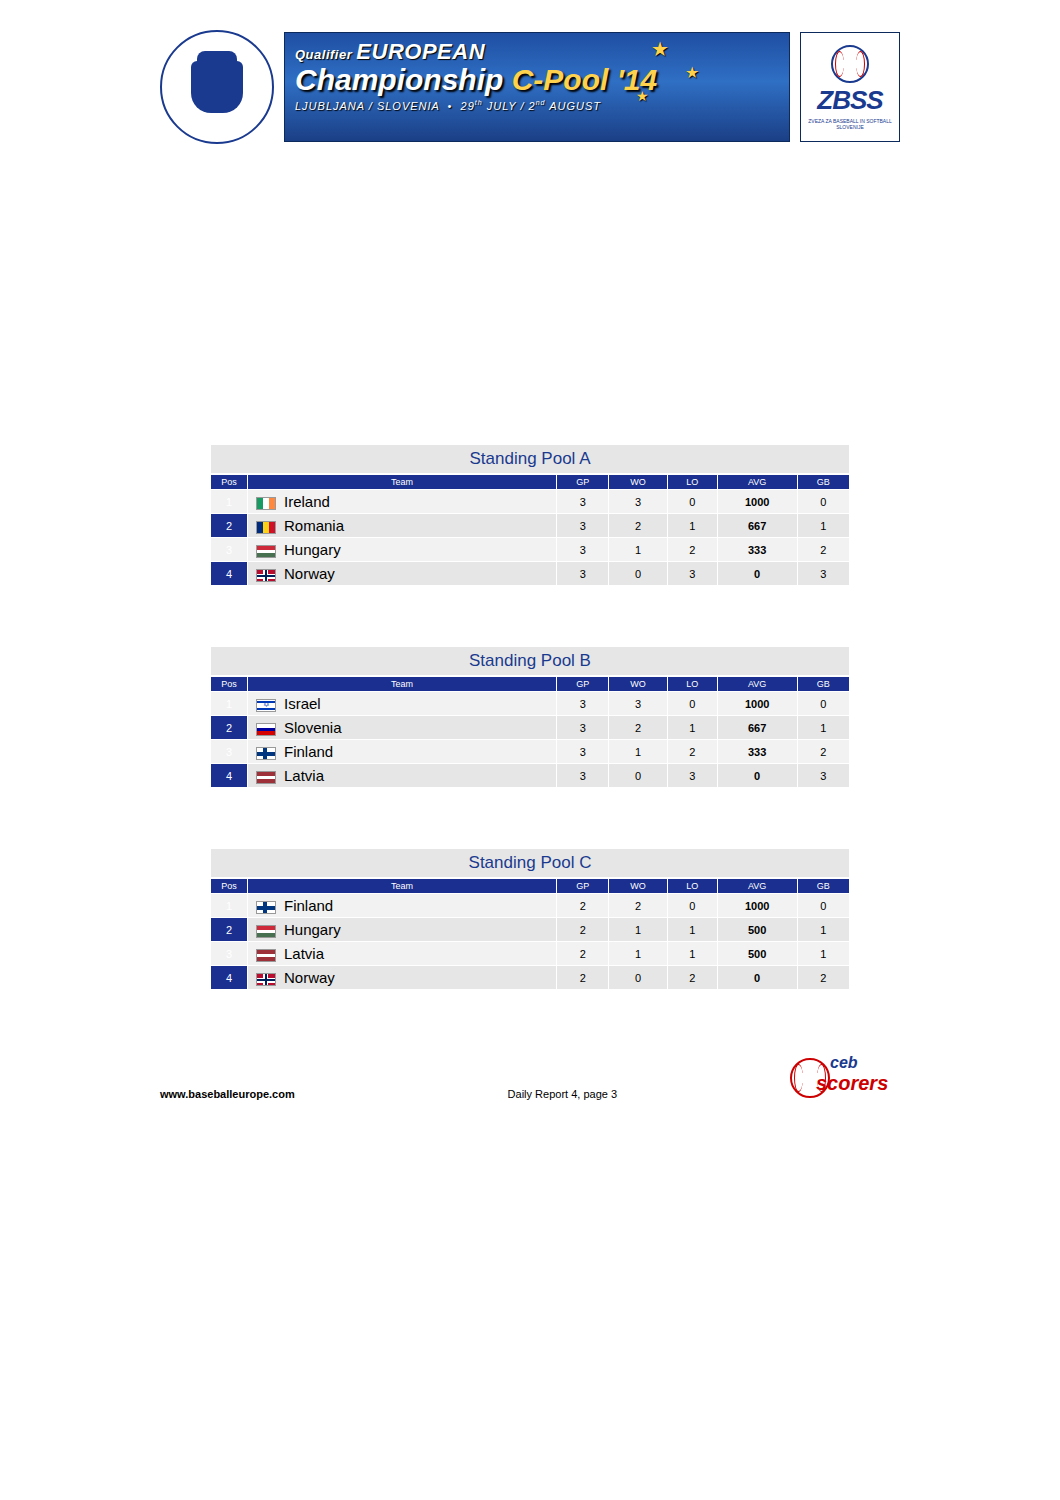★ ★ ★
Qualifier EUROPEAN
Championship C-Pool '14
LJUBLJANA / SLOVENIA • 29th JULY / 2nd AUGUST
ZBSS
ZVEZA ZA BASEBALL IN SOFTBALL SLOVENIJE
Standing Pool A
| Pos | Team | GP | WO | LO | AVG | GB |
| --- | --- | --- | --- | --- | --- | --- |
| 1 | Ireland | 3 | 3 | 0 | 1000 | 0 |
| 2 | Romania | 3 | 2 | 1 | 667 | 1 |
| 3 | Hungary | 3 | 1 | 2 | 333 | 2 |
| 4 | Norway | 3 | 0 | 3 | 0 | 3 |
Standing Pool B
| Pos | Team | GP | WO | LO | AVG | GB |
| --- | --- | --- | --- | --- | --- | --- |
| 1 | ✡ Israel | 3 | 3 | 0 | 1000 | 0 |
| 2 | Slovenia | 3 | 2 | 1 | 667 | 1 |
| 3 | Finland | 3 | 1 | 2 | 333 | 2 |
| 4 | Latvia | 3 | 0 | 3 | 0 | 3 |
Standing Pool C
| Pos | Team | GP | WO | LO | AVG | GB |
| --- | --- | --- | --- | --- | --- | --- |
| 1 | Finland | 2 | 2 | 0 | 1000 | 0 |
| 2 | Hungary | 2 | 1 | 1 | 500 | 1 |
| 3 | Latvia | 2 | 1 | 1 | 500 | 1 |
| 4 | Norway | 2 | 0 | 2 | 0 | 2 |
www.baseballeurope.com
Daily Report 4, page 3
ceb
scorers